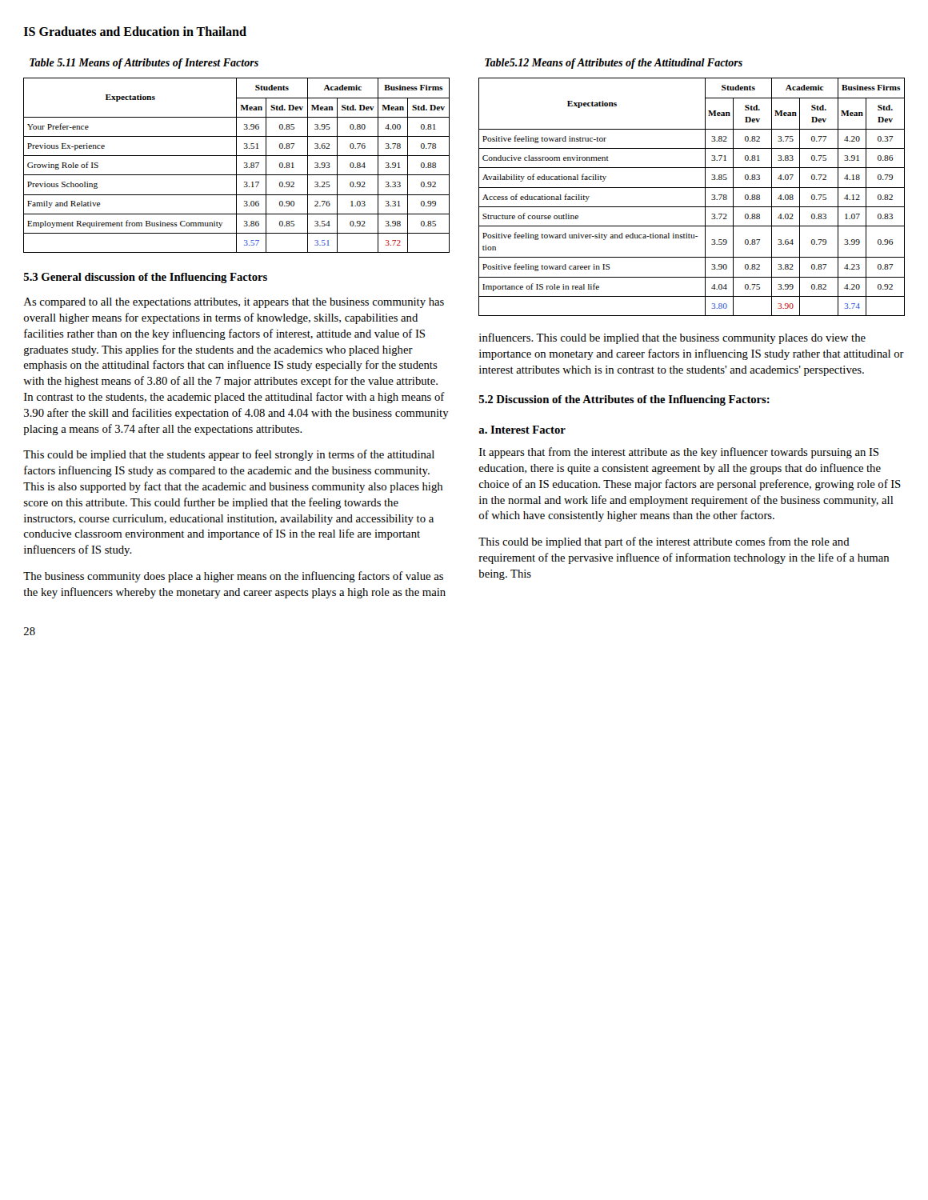IS Graduates and Education in Thailand
Table 5.11 Means of Attributes of Interest Factors
| Expectations | Students | Academic | Business Firms |
| --- | --- | --- | --- |
| Mean | Std. Dev | Mean | Std. Dev | Mean | Std. Dev |
| Your Prefer-ence | 3.96 | 0.85 | 3.95 | 0.80 | 4.00 | 0.81 |
| Previous Ex-perience | 3.51 | 0.87 | 3.62 | 0.76 | 3.78 | 0.78 |
| Growing Role of IS | 3.87 | 0.81 | 3.93 | 0.84 | 3.91 | 0.88 |
| Previous Schooling | 3.17 | 0.92 | 3.25 | 0.92 | 3.33 | 0.92 |
| Family and Relative | 3.06 | 0.90 | 2.76 | 1.03 | 3.31 | 0.99 |
| Employment Requirement from Business Community | 3.86 | 0.85 | 3.54 | 0.92 | 3.98 | 0.85 |
| | 3.57 | | 3.51 | | 3.72 | |
5.3 General discussion of the Influencing Factors
As compared to all the expectations attributes, it appears that the business community has overall higher means for expectations in terms of knowledge, skills, capabilities and facilities rather than on the key influencing factors of interest, attitude and value of IS graduates study. This applies for the students and the academics who placed higher emphasis on the attitudinal factors that can influence IS study especially for the students with the highest means of 3.80 of all the 7 major attributes except for the value attribute. In contrast to the students, the academic placed the attitudinal factor with a high means of 3.90 after the skill and facilities expectation of 4.08 and 4.04 with the business community placing a means of 3.74 after all the expectations attributes.
This could be implied that the students appear to feel strongly in terms of the attitudinal factors influencing IS study as compared to the academic and the business community. This is also supported by fact that the academic and business community also places high score on this attribute. This could further be implied that the feeling towards the instructors, course curriculum, educational institution, availability and accessibility to a conducive classroom environment and importance of IS in the real life are important influencers of IS study.
The business community does place a higher means on the influencing factors of value as the key influencers whereby the monetary and career aspects plays a high role as the main
28
Table5.12 Means of Attributes of the Attitudinal Factors
| Expectations | Students | Academic | Business Firms |
| --- | --- | --- | --- |
| Mean | Std. Dev | Mean | Std. Dev | Mean | Std. Dev |
| Positive feeling toward instruc-tor | 3.82 | 0.82 | 3.75 | 0.77 | 4.20 | 0.37 |
| Conducive classroom environment | 3.71 | 0.81 | 3.83 | 0.75 | 3.91 | 0.86 |
| Availability of educational facility | 3.85 | 0.83 | 4.07 | 0.72 | 4.18 | 0.79 |
| Access of educational facility | 3.78 | 0.88 | 4.08 | 0.75 | 4.12 | 0.82 |
| Structure of course outline | 3.72 | 0.88 | 4.02 | 0.83 | 1.07 | 0.83 |
| Positive feeling toward univer-sity and educa-tional institu-tion | 3.59 | 0.87 | 3.64 | 0.79 | 3.99 | 0.96 |
| Positive feeling toward career in IS | 3.90 | 0.82 | 3.82 | 0.87 | 4.23 | 0.87 |
| Importance of IS role in real life | 4.04 | 0.75 | 3.99 | 0.82 | 4.20 | 0.92 |
| | 3.80 | | 3.90 | | 3.74 | |
influencers. This could be implied that the business community places do view the importance on monetary and career factors in influencing IS study rather that attitudinal or interest attributes which is in contrast to the students' and academics' perspectives.
5.2 Discussion of the Attributes of the Influencing Factors:
a. Interest Factor
It appears that from the interest attribute as the key influencer towards pursuing an IS education, there is quite a consistent agreement by all the groups that do influence the choice of an IS education. These major factors are personal preference, growing role of IS in the normal and work life and employment requirement of the business community, all of which have consistently higher means than the other factors.
This could be implied that part of the interest attribute comes from the role and requirement of the pervasive influence of information technology in the life of a human being. This